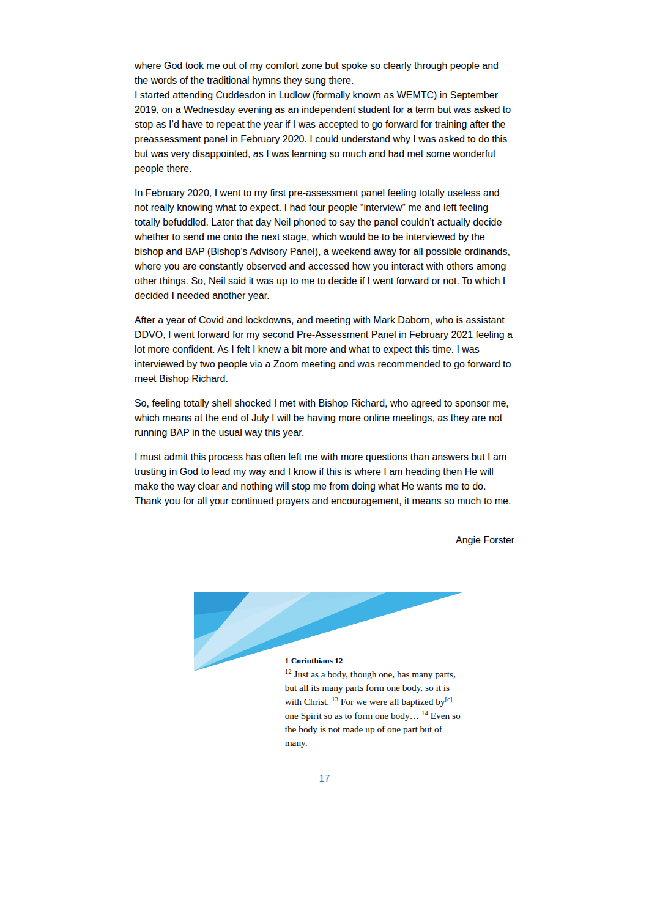where God took me out of my comfort zone but spoke so clearly through people and the words of the traditional hymns they sung there.
I started attending Cuddesdon in Ludlow (formally known as WEMTC) in September 2019, on a Wednesday evening as an independent student for a term but was asked to stop as I’d have to repeat the year if I was accepted to go forward for training after the preassessment panel in February 2020. I could understand why I was asked to do this but was very disappointed, as I was learning so much and had met some wonderful people there.
In February 2020, I went to my first pre-assessment panel feeling totally useless and not really knowing what to expect. I had four people “interview” me and left feeling totally befuddled. Later that day Neil phoned to say the panel couldn’t actually decide whether to send me onto the next stage, which would be to be interviewed by the bishop and BAP (Bishop’s Advisory Panel), a weekend away for all possible ordinands, where you are constantly observed and accessed how you interact with others among other things. So, Neil said it was up to me to decide if I went forward or not. To which I decided I needed another year.
After a year of Covid and lockdowns, and meeting with Mark Daborn, who is assistant DDVO, I went forward for my second Pre-Assessment Panel in February 2021 feeling a lot more confident. As I felt I knew a bit more and what to expect this time. I was interviewed by two people via a Zoom meeting and was recommended to go forward to meet Bishop Richard.
So, feeling totally shell shocked I met with Bishop Richard, who agreed to sponsor me, which means at the end of July I will be having more online meetings, as they are not running BAP in the usual way this year.
I must admit this process has often left me with more questions than answers but I am trusting in God to lead my way and I know if this is where I am heading then He will make the way clear and nothing will stop me from doing what He wants me to do. Thank you for all your continued prayers and encouragement, it means so much to me.
Angie Forster
1 Corinthians 12 12 Just as a body, though one, has many parts, but all its many parts form one body, so it is with Christ. 13 For we were all baptized by[c] one Spirit so as to form one body… 14 Even so the body is not made up of one part but of many.
17